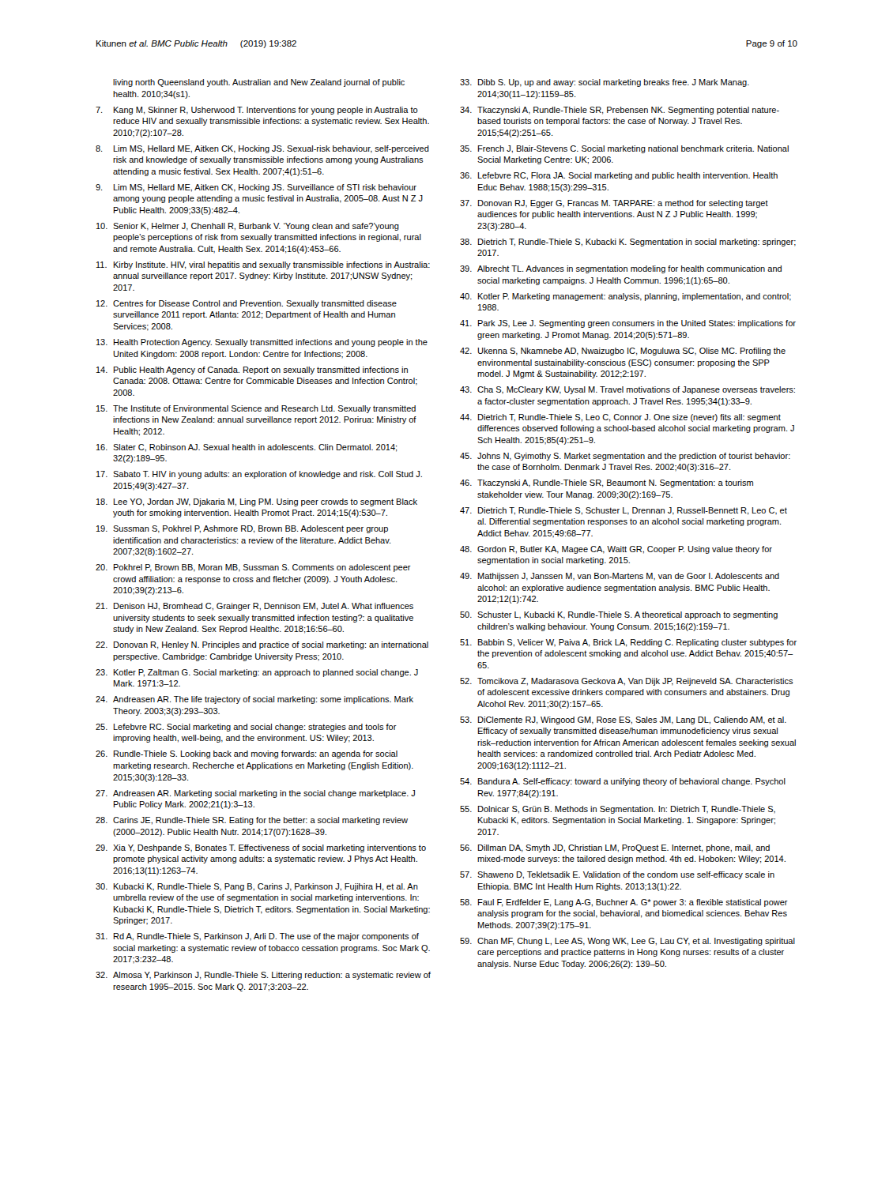Kitunen et al. BMC Public Health (2019) 19:382
Page 9 of 10
living north Queensland youth. Australian and New Zealand journal of public health. 2010;34(s1).
7. Kang M, Skinner R, Usherwood T. Interventions for young people in Australia to reduce HIV and sexually transmissible infections: a systematic review. Sex Health. 2010;7(2):107–28.
8. Lim MS, Hellard ME, Aitken CK, Hocking JS. Sexual-risk behaviour, self-perceived risk and knowledge of sexually transmissible infections among young Australians attending a music festival. Sex Health. 2007;4(1):51–6.
9. Lim MS, Hellard ME, Aitken CK, Hocking JS. Surveillance of STI risk behaviour among young people attending a music festival in Australia, 2005–08. Aust N Z J Public Health. 2009;33(5):482–4.
10. Senior K, Helmer J, Chenhall R, Burbank V. ‘Young clean and safe?’young people’s perceptions of risk from sexually transmitted infections in regional, rural and remote Australia. Cult, Health Sex. 2014;16(4):453–66.
11. Kirby Institute. HIV, viral hepatitis and sexually transmissible infections in Australia: annual surveillance report 2017. Sydney: Kirby Institute. 2017;UNSW Sydney; 2017.
12. Centres for Disease Control and Prevention. Sexually transmitted disease surveillance 2011 report. Atlanta: 2012; Department of Health and Human Services; 2008.
13. Health Protection Agency. Sexually transmitted infections and young people in the United Kingdom: 2008 report. London: Centre for Infections; 2008.
14. Public Health Agency of Canada. Report on sexually transmitted infections in Canada: 2008. Ottawa: Centre for Commicable Diseases and Infection Control; 2008.
15. The Institute of Environmental Science and Research Ltd. Sexually transmitted infections in New Zealand: annual surveillance report 2012. Porirua: Ministry of Health; 2012.
16. Slater C, Robinson AJ. Sexual health in adolescents. Clin Dermatol. 2014; 32(2):189–95.
17. Sabato T. HIV in young adults: an exploration of knowledge and risk. Coll Stud J. 2015;49(3):427–37.
18. Lee YO, Jordan JW, Djakaria M, Ling PM. Using peer crowds to segment Black youth for smoking intervention. Health Promot Pract. 2014;15(4):530–7.
19. Sussman S, Pokhrel P, Ashmore RD, Brown BB. Adolescent peer group identification and characteristics: a review of the literature. Addict Behav. 2007;32(8):1602–27.
20. Pokhrel P, Brown BB, Moran MB, Sussman S. Comments on adolescent peer crowd affiliation: a response to cross and fletcher (2009). J Youth Adolesc. 2010;39(2):213–6.
21. Denison HJ, Bromhead C, Grainger R, Dennison EM, Jutel A. What influences university students to seek sexually transmitted infection testing?: a qualitative study in New Zealand. Sex Reprod Healthc. 2018;16:56–60.
22. Donovan R, Henley N. Principles and practice of social marketing: an international perspective. Cambridge: Cambridge University Press; 2010.
23. Kotler P, Zaltman G. Social marketing: an approach to planned social change. J Mark. 1971:3–12.
24. Andreasen AR. The life trajectory of social marketing: some implications. Mark Theory. 2003;3(3):293–303.
25. Lefebvre RC. Social marketing and social change: strategies and tools for improving health, well-being, and the environment. US: Wiley; 2013.
26. Rundle-Thiele S. Looking back and moving forwards: an agenda for social marketing research. Recherche et Applications en Marketing (English Edition). 2015;30(3):128–33.
27. Andreasen AR. Marketing social marketing in the social change marketplace. J Public Policy Mark. 2002;21(1):3–13.
28. Carins JE, Rundle-Thiele SR. Eating for the better: a social marketing review (2000–2012). Public Health Nutr. 2014;17(07):1628–39.
29. Xia Y, Deshpande S, Bonates T. Effectiveness of social marketing interventions to promote physical activity among adults: a systematic review. J Phys Act Health. 2016;13(11):1263–74.
30. Kubacki K, Rundle-Thiele S, Pang B, Carins J, Parkinson J, Fujihira H, et al. An umbrella review of the use of segmentation in social marketing interventions. In: Kubacki K, Rundle-Thiele S, Dietrich T, editors. Segmentation in. Social Marketing: Springer; 2017.
31. Rd A, Rundle-Thiele S, Parkinson J, Arli D. The use of the major components of social marketing: a systematic review of tobacco cessation programs. Soc Mark Q. 2017;3:232–48.
32. Almosa Y, Parkinson J, Rundle-Thiele S. Littering reduction: a systematic review of research 1995–2015. Soc Mark Q. 2017;3:203–22.
33. Dibb S. Up, up and away: social marketing breaks free. J Mark Manag. 2014;30(11–12):1159–85.
34. Tkaczynski A, Rundle-Thiele SR, Prebensen NK. Segmenting potential nature-based tourists on temporal factors: the case of Norway. J Travel Res. 2015;54(2):251–65.
35. French J, Blair-Stevens C. Social marketing national benchmark criteria. National Social Marketing Centre: UK; 2006.
36. Lefebvre RC, Flora JA. Social marketing and public health intervention. Health Educ Behav. 1988;15(3):299–315.
37. Donovan RJ, Egger G, Francas M. TARPARE: a method for selecting target audiences for public health interventions. Aust N Z J Public Health. 1999; 23(3):280–4.
38. Dietrich T, Rundle-Thiele S, Kubacki K. Segmentation in social marketing: springer; 2017.
39. Albrecht TL. Advances in segmentation modeling for health communication and social marketing campaigns. J Health Commun. 1996;1(1):65–80.
40. Kotler P. Marketing management: analysis, planning, implementation, and control; 1988.
41. Park JS, Lee J. Segmenting green consumers in the United States: implications for green marketing. J Promot Manag. 2014;20(5):571–89.
42. Ukenna S, Nkamnebe AD, Nwaizugbo IC, Moguluwa SC, Olise MC. Profiling the environmental sustainability-conscious (ESC) consumer: proposing the SPP model. J Mgmt & Sustainability. 2012;2:197.
43. Cha S, McCleary KW, Uysal M. Travel motivations of Japanese overseas travelers: a factor-cluster segmentation approach. J Travel Res. 1995;34(1):33–9.
44. Dietrich T, Rundle-Thiele S, Leo C, Connor J. One size (never) fits all: segment differences observed following a school-based alcohol social marketing program. J Sch Health. 2015;85(4):251–9.
45. Johns N, Gyimothy S. Market segmentation and the prediction of tourist behavior: the case of Bornholm. Denmark J Travel Res. 2002;40(3):316–27.
46. Tkaczynski A, Rundle-Thiele SR, Beaumont N. Segmentation: a tourism stakeholder view. Tour Manag. 2009;30(2):169–75.
47. Dietrich T, Rundle-Thiele S, Schuster L, Drennan J, Russell-Bennett R, Leo C, et al. Differential segmentation responses to an alcohol social marketing program. Addict Behav. 2015;49:68–77.
48. Gordon R, Butler KA, Magee CA, Waitt GR, Cooper P. Using value theory for segmentation in social marketing. 2015.
49. Mathijssen J, Janssen M, van Bon-Martens M, van de Goor I. Adolescents and alcohol: an explorative audience segmentation analysis. BMC Public Health. 2012;12(1):742.
50. Schuster L, Kubacki K, Rundle-Thiele S. A theoretical approach to segmenting children’s walking behaviour. Young Consum. 2015;16(2):159–71.
51. Babbin S, Velicer W, Paiva A, Brick LA, Redding C. Replicating cluster subtypes for the prevention of adolescent smoking and alcohol use. Addict Behav. 2015;40:57–65.
52. Tomcikova Z, Madarasova Geckova A, Van Dijk JP, Reijneveld SA. Characteristics of adolescent excessive drinkers compared with consumers and abstainers. Drug Alcohol Rev. 2011;30(2):157–65.
53. DiClemente RJ, Wingood GM, Rose ES, Sales JM, Lang DL, Caliendo AM, et al. Efficacy of sexually transmitted disease/human immunodeficiency virus sexual risk–reduction intervention for African American adolescent females seeking sexual health services: a randomized controlled trial. Arch Pediatr Adolesc Med. 2009;163(12):1112–21.
54. Bandura A. Self-efficacy: toward a unifying theory of behavioral change. Psychol Rev. 1977;84(2):191.
55. Dolnicar S, Grün B. Methods in Segmentation. In: Dietrich T, Rundle-Thiele S, Kubacki K, editors. Segmentation in Social Marketing. 1. Singapore: Springer; 2017.
56. Dillman DA, Smyth JD, Christian LM, ProQuest E. Internet, phone, mail, and mixed-mode surveys: the tailored design method. 4th ed. Hoboken: Wiley; 2014.
57. Shaweno D, Tekletsadik E. Validation of the condom use self-efficacy scale in Ethiopia. BMC Int Health Hum Rights. 2013;13(1):22.
58. Faul F, Erdfelder E, Lang A-G, Buchner A. G* power 3: a flexible statistical power analysis program for the social, behavioral, and biomedical sciences. Behav Res Methods. 2007;39(2):175–91.
59. Chan MF, Chung L, Lee AS, Wong WK, Lee G, Lau CY, et al. Investigating spiritual care perceptions and practice patterns in Hong Kong nurses: results of a cluster analysis. Nurse Educ Today. 2006;26(2): 139–50.